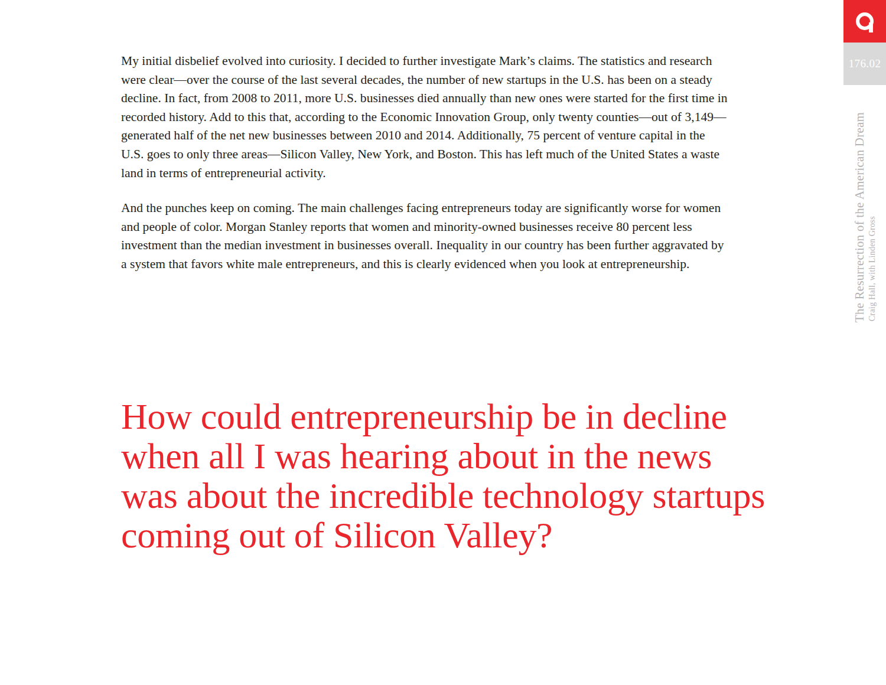My initial disbelief evolved into curiosity. I decided to further investigate Mark’s claims. The statistics and research were clear—over the course of the last several decades, the number of new startups in the U.S. has been on a steady decline. In fact, from 2008 to 2011, more U.S. businesses died annually than new ones were started for the first time in recorded history. Add to this that, according to the Economic Innovation Group, only twenty counties—out of 3,149—generated half of the net new businesses between 2010 and 2014. Additionally, 75 percent of venture capital in the U.S. goes to only three areas—Silicon Valley, New York, and Boston. This has left much of the United States a waste land in terms of entrepreneurial activity.
And the punches keep on coming. The main challenges facing entrepreneurs today are significantly worse for women and people of color. Morgan Stanley reports that women and minority-owned businesses receive 80 percent less investment than the median investment in businesses overall. Inequality in our country has been further aggravated by a system that favors white male entrepreneurs, and this is clearly evidenced when you look at entrepreneurship.
How could entrepreneurship be in decline when all I was hearing about in the news was about the incredible technology startups coming out of Silicon Valley?
176.02
The Resurrection of the American Dream Craig Hall, with Linden Gross